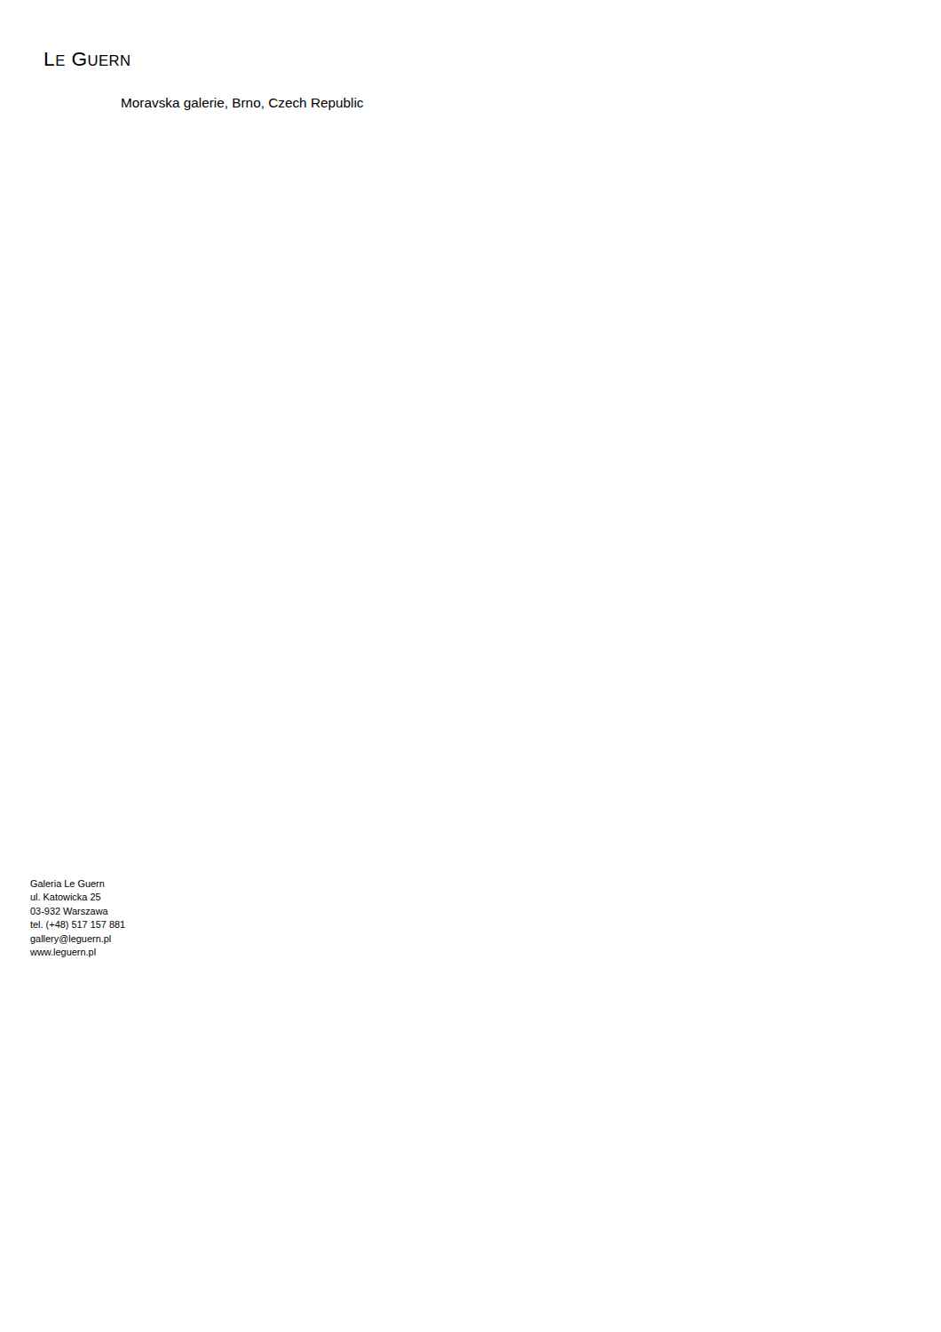LE GUERN
Moravska galerie, Brno, Czech Republic
Galeria Le Guern
ul. Katowicka 25
03-932 Warszawa
tel. (+48) 517 157 881
gallery@leguern.pl
www.leguern.pl